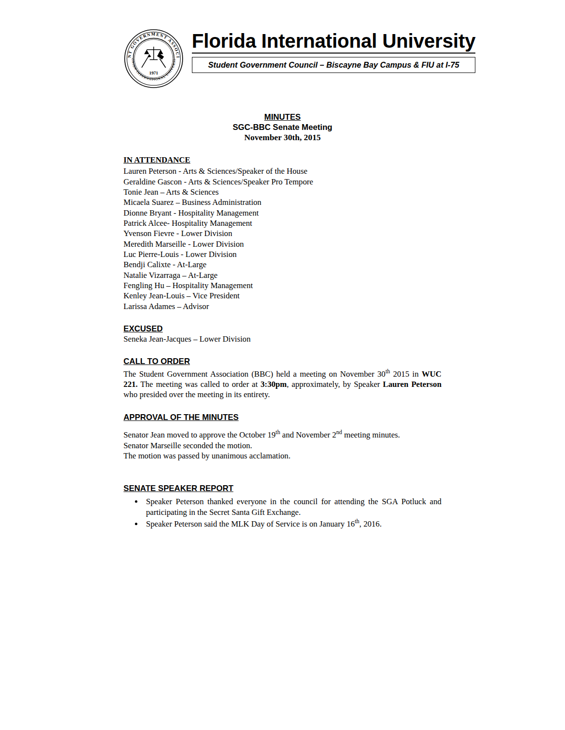STUDENT GOVERNMENT ASSOCIATION FLORIDA INTERNATIONAL UNIVERSITY 1971
Florida International University
Student Government Council – Biscayne Bay Campus & FIU at I-75
MINUTES
SGC-BBC Senate Meeting
November 30th, 2015
IN ATTENDANCE
Lauren Peterson - Arts & Sciences/Speaker of the House
Geraldine Gascon - Arts & Sciences/Speaker Pro Tempore
Tonie Jean – Arts & Sciences
Micaela Suarez – Business Administration
Dionne Bryant - Hospitality Management
Patrick Alcee- Hospitality Management
Yvenson Fievre - Lower Division
Meredith Marseille - Lower Division
Luc Pierre-Louis - Lower Division
Bendji Calixte - At-Large
Natalie Vizarraga – At-Large
Fengling Hu – Hospitality Management
Kenley Jean-Louis – Vice President
Larissa Adames – Advisor
EXCUSED
Seneka Jean-Jacques – Lower Division
CALL TO ORDER
The Student Government Association (BBC) held a meeting on November 30th 2015 in WUC 221. The meeting was called to order at 3:30pm, approximately, by Speaker Lauren Peterson who presided over the meeting in its entirety.
APPROVAL OF THE MINUTES
Senator Jean moved to approve the October 19th and November 2nd meeting minutes.
Senator Marseille seconded the motion.
The motion was passed by unanimous acclamation.
SENATE SPEAKER REPORT
Speaker Peterson thanked everyone in the council for attending the SGA Potluck and participating in the Secret Santa Gift Exchange.
Speaker Peterson said the MLK Day of Service is on January 16th, 2016.